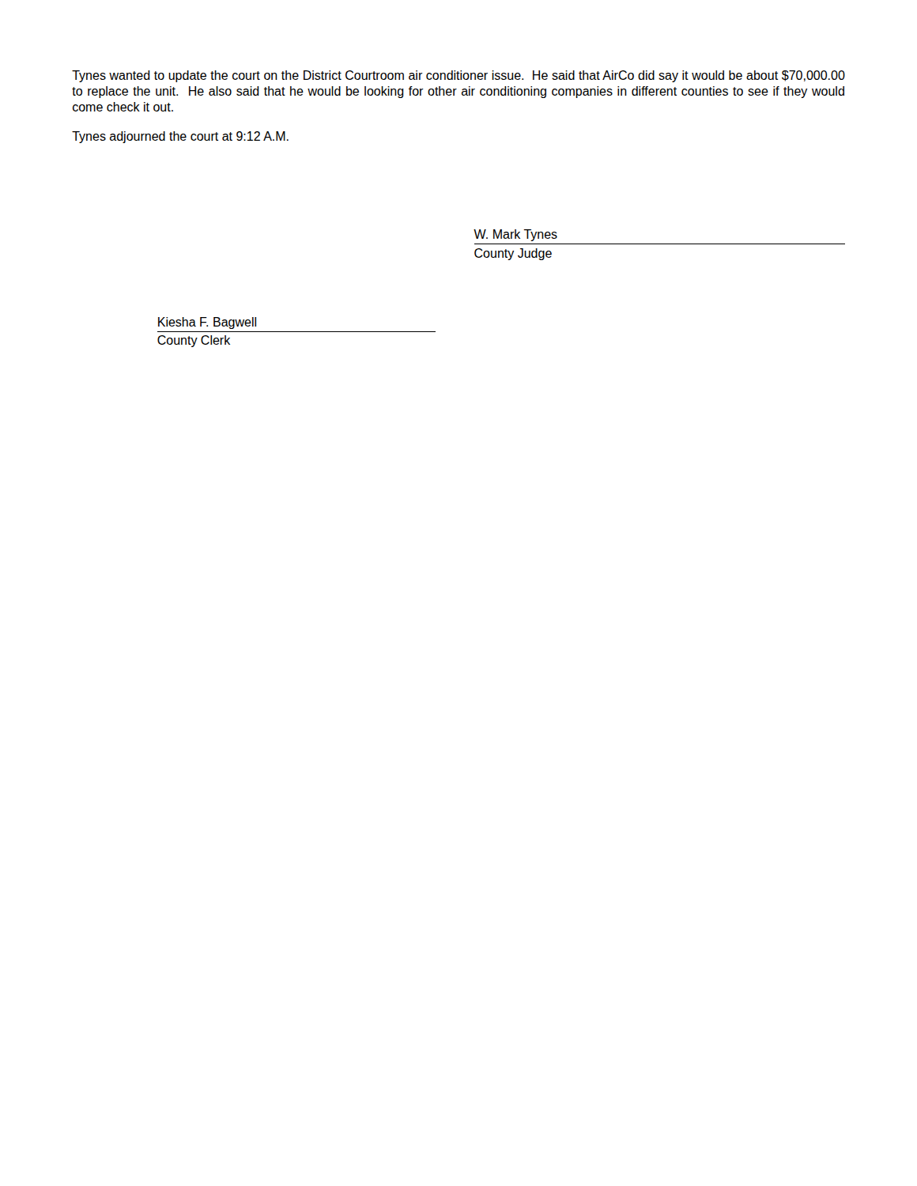Tynes wanted to update the court on the District Courtroom air conditioner issue. He said that AirCo did say it would be about $70,000.00 to replace the unit. He also said that he would be looking for other air conditioning companies in different counties to see if they would come check it out.
Tynes adjourned the court at 9:12 A.M.
W. Mark Tynes County Judge
Kiesha F. Bagwell County Clerk